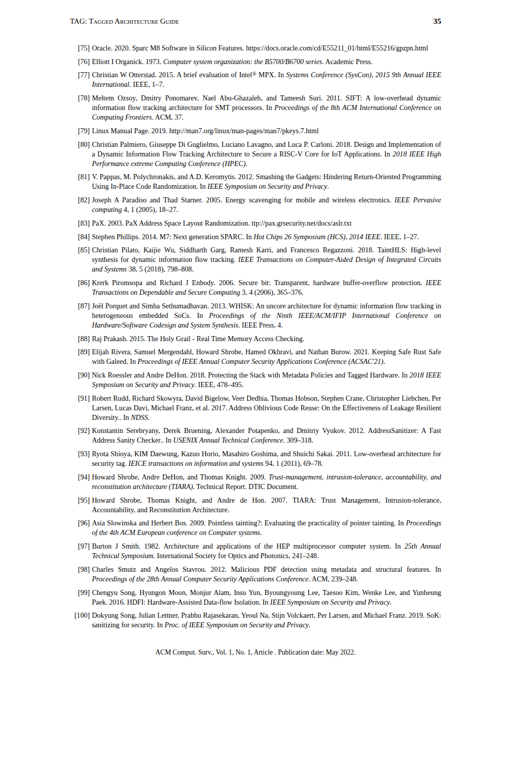TAG: Tagged Architecture Guide 35
[75] Oracle. 2020. Sparc M8 Software in Silicon Features. https://docs.oracle.com/cd/E55211_01/html/E55216/gpzpn.html
[76] Elliott I Organick. 1973. Computer system organization: the B5700/B6700 series. Academic Press.
[77] Christian W Otterstad. 2015. A brief evaluation of Intel® MPX. In Systems Conference (SysCon), 2015 9th Annual IEEE International. IEEE, 1–7.
[78] Meltem Ozsoy, Dmitry Ponomarev, Nael Abu-Ghazaleh, and Tameesh Suri. 2011. SIFT: A low-overhead dynamic information flow tracking architecture for SMT processors. In Proceedings of the 8th ACM International Conference on Computing Frontiers. ACM, 37.
[79] Linux Manual Page. 2019. http://man7.org/linux/man-pages/man7/pkeys.7.html
[80] Christian Palmiero, Giuseppe Di Guglielmo, Luciano Lavagno, and Luca P. Carloni. 2018. Design and Implementation of a Dynamic Information Flow Tracking Architecture to Secure a RISC-V Core for IoT Applications. In 2018 IEEE High Performance extreme Computing Conference (HPEC).
[81] V. Pappas, M. Polychronakis, and A.D. Keromytis. 2012. Smashing the Gadgets: Hindering Return-Oriented Programming Using In-Place Code Randomization. In IEEE Symposium on Security and Privacy.
[82] Joseph A Paradiso and Thad Starner. 2005. Energy scavenging for mobile and wireless electronics. IEEE Pervasive computing 4, 1 (2005), 18–27.
[83] PaX. 2003. PaX Address Space Layout Randomization. ttp://pax.grsecurity.net/docs/aslr.txt
[84] Stephen Phillips. 2014. M7: Next generation SPARC. In Hot Chips 26 Symposium (HCS), 2014 IEEE. IEEE, 1–27.
[85] Christian Pilato, Kaijie Wu, Siddharth Garg, Ramesh Karri, and Francesco Regazzoni. 2018. TaintHLS: High-level synthesis for dynamic information flow tracking. IEEE Transactions on Computer-Aided Design of Integrated Circuits and Systems 38, 5 (2018), 798–808.
[86] Krerk Piromsopa and Richard J Enbody. 2006. Secure bit: Transparent, hardware buffer-overflow protection. IEEE Transactions on Dependable and Secure Computing 3, 4 (2006), 365–376.
[87] Joël Porquet and Simha Sethumadhavan. 2013. WHISK: An uncore architecture for dynamic information flow tracking in heterogeneous embedded SoCs. In Proceedings of the Ninth IEEE/ACM/IFIP International Conference on Hardware/Software Codesign and System Synthesis. IEEE Press, 4.
[88] Raj Prakash. 2015. The Holy Grail - Real Time Memory Access Checking.
[89] Elijah Rivera, Samuel Mergendahl, Howard Shrobe, Hamed Okhravi, and Nathan Burow. 2021. Keeping Safe Rust Safe with Galeed. In Proceedings of IEEE Annual Computer Security Applications Conference (ACSAC'21).
[90] Nick Roessler and Andre DeHon. 2018. Protecting the Stack with Metadata Policies and Tagged Hardware. In 2018 IEEE Symposium on Security and Privacy. IEEE, 478–495.
[91] Robert Rudd, Richard Skowyra, David Bigelow, Veer Dedhia, Thomas Hobson, Stephen Crane, Christopher Liebchen, Per Larsen, Lucas Davi, Michael Franz, et al. 2017. Address Oblivious Code Reuse: On the Effectiveness of Leakage Resilient Diversity.. In NDSS.
[92] Konstantin Serebryany, Derek Bruening, Alexander Potapenko, and Dmitriy Vyukov. 2012. AddressSanitizer: A Fast Address Sanity Checker.. In USENIX Annual Technical Conference. 309–318.
[93] Ryota Shioya, KIM Daewung, Kazuo Horio, Masahiro Goshima, and Shuichi Sakai. 2011. Low-overhead architecture for security tag. IEICE transactions on information and systems 94, 1 (2011), 69–78.
[94] Howard Shrobe, Andre DeHon, and Thomas Knight. 2009. Trust-management, intrusion-tolerance, accountability, and reconstitution architecture (TIARA). Technical Report. DTIC Document.
[95] Howard Shrobe, Thomas Knight, and Andre de Hon. 2007. TIARA: Trust Management, Intrusion-tolerance, Accountability, and Reconstitution Architecture.
[96] Asia Slowinska and Herbert Bos. 2009. Pointless tainting?: Evaluating the practicality of pointer tainting. In Proceedings of the 4th ACM European conference on Computer systems.
[97] Burton J Smith. 1982. Architecture and applications of the HEP multiprocessor computer system. In 25th Annual Technical Symposium. International Society for Optics and Photonics, 241–248.
[98] Charles Smutz and Angelos Stavrou. 2012. Malicious PDF detection using metadata and structural features. In Proceedings of the 28th Annual Computer Security Applications Conference. ACM, 239–248.
[99] Chengyu Song, Hyungon Moon, Monjur Alam, Insu Yun, Byoungyoung Lee, Taesoo Kim, Wenke Lee, and Yunheung Paek. 2016. HDFI: Hardware-Assisted Data-flow Isolation. In IEEE Symposium on Security and Privacy.
[100] Dokyung Song, Julian Lettner, Prabhu Rajasekaran, Yeoul Na, Stijn Volckaert, Per Larsen, and Michael Franz. 2019. SoK: sanitizing for security. In Proc. of IEEE Symposium on Security and Privacy.
ACM Comput. Surv., Vol. 1, No. 1, Article . Publication date: May 2022.